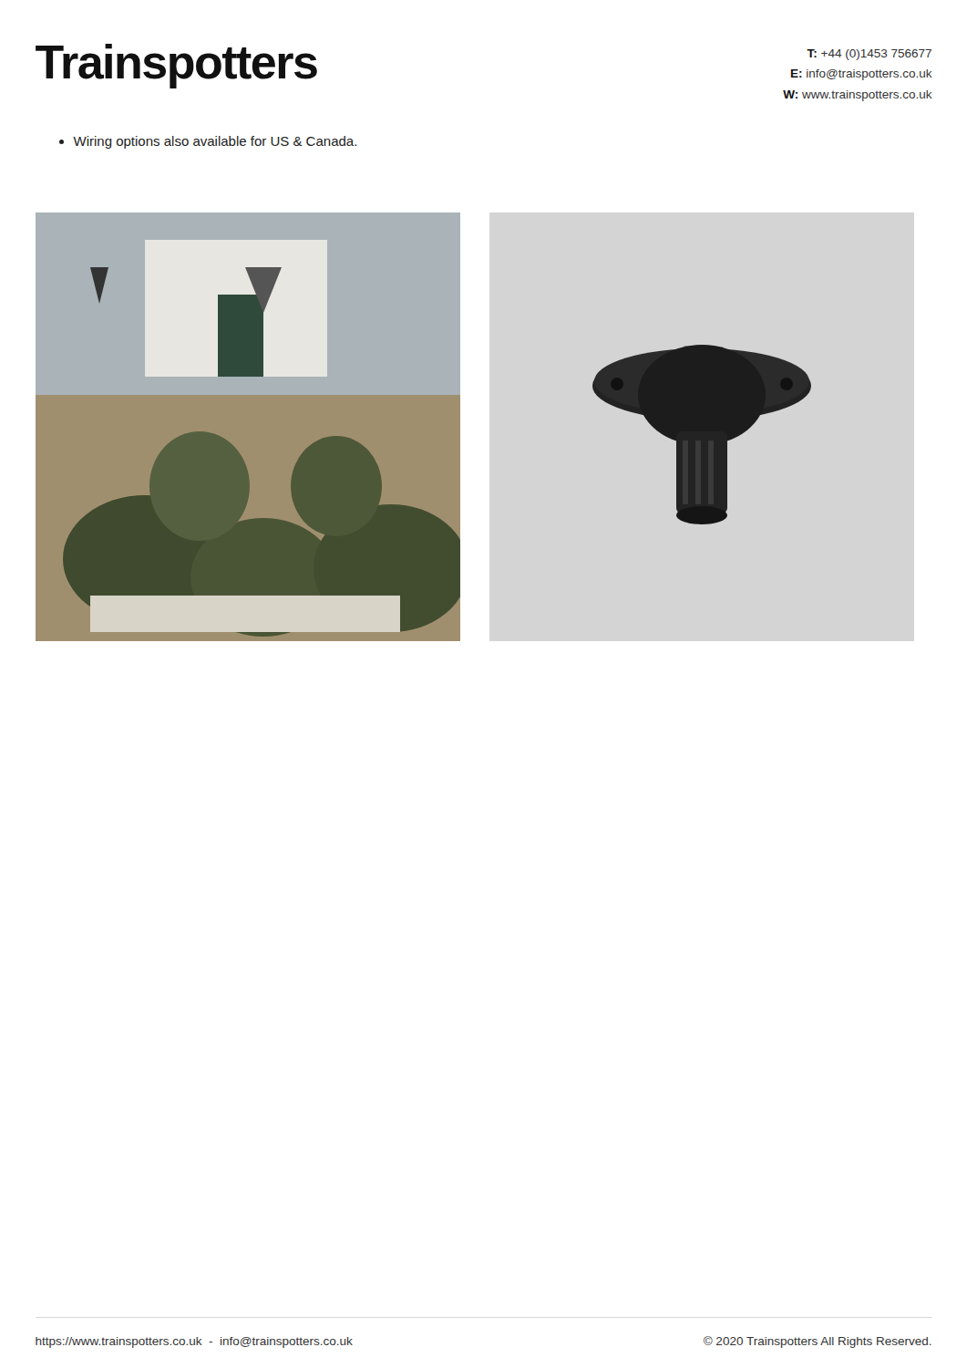Trainspotters
T: +44 (0)1453 756677
E: info@traispotters.co.uk
W: www.trainspotters.co.uk
Wiring options also available for US & Canada.
https://www.trainspotters.co.uk - info@trainspotters.co.uk
© 2020 Trainspotters All Rights Reserved.